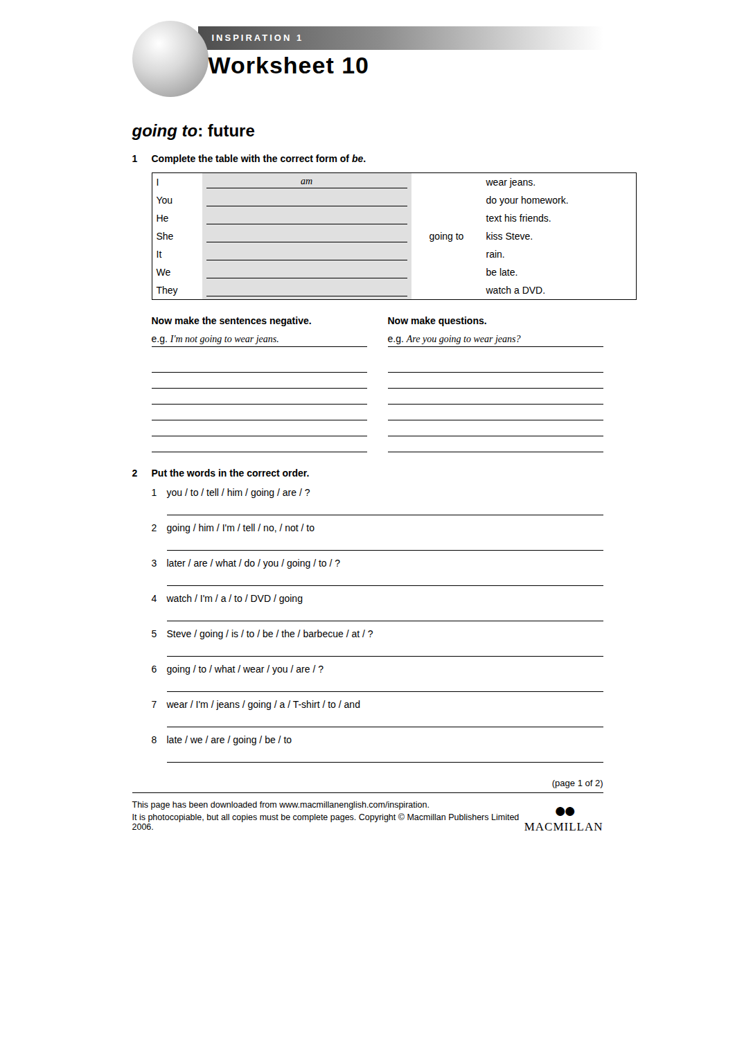INSPIRATION 1
Worksheet 10
going to: future
1 Complete the table with the correct form of be.
| I | am | | wear jeans. |
| You | | | do your homework. |
| He | | | text his friends. |
| She | | going to | kiss Steve. |
| It | | | rain. |
| We | | | be late. |
| They | | | watch a DVD. |
Now make the sentences negative.
e.g. I'm not going to wear jeans.
Now make questions.
e.g. Are you going to wear jeans?
2 Put the words in the correct order.
1you / to / tell / him / going / are / ?
2going / him / I'm / tell / no, / not / to
3later / are / what / do / you / going / to / ?
4watch / I'm / a / to / DVD / going
5 Steve / going / is / to / be / the / barbecue / at / ?
6going / to / what / wear / you / are / ?
7wear / I'm / jeans / going / a / T-shirt / to / and
8late / we / are / going / be / to
(page 1 of 2)
This page has been downloaded from www.macmillanenglish.com/inspiration.
It is photocopiable, but all copies must be complete pages. Copyright © Macmillan Publishers Limited 2006.
●● MACMILLAN